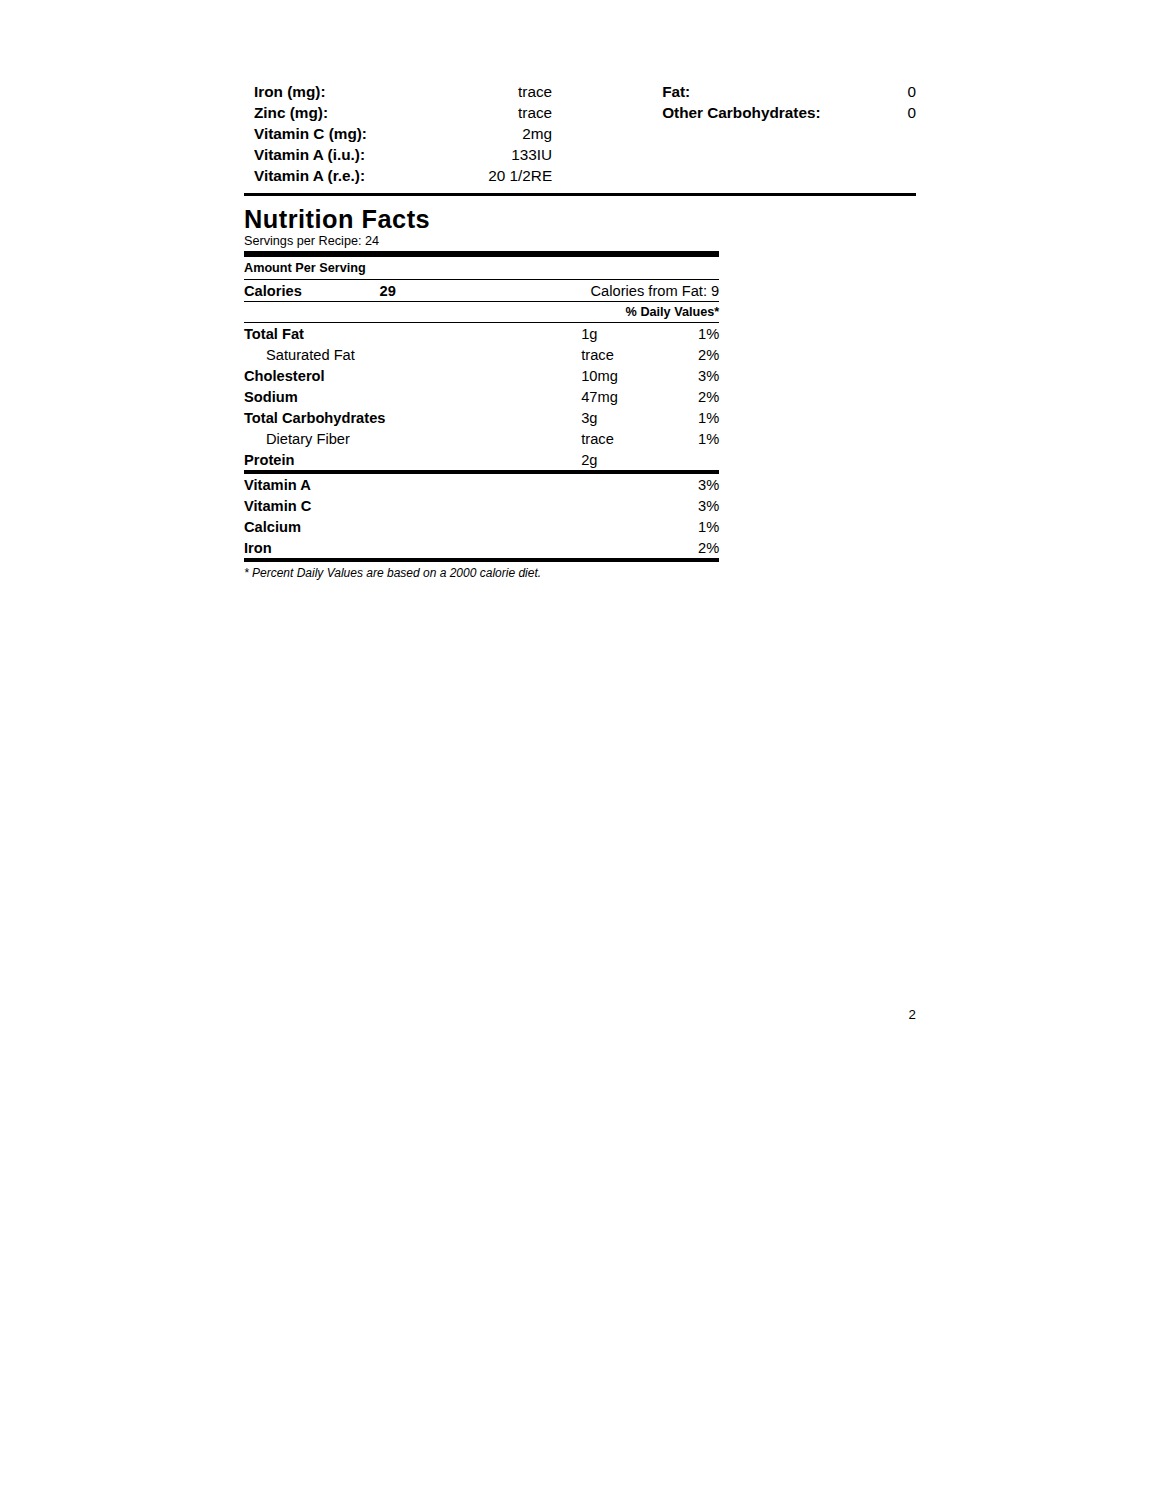| Iron (mg): | trace | | Fat: | 0 |
| Zinc (mg): | trace | | Other Carbohydrates: | 0 |
| Vitamin C (mg): | 2mg | | | |
| Vitamin A (i.u.): | 133IU | | | |
| Vitamin A (r.e.): | 20 1/2RE | | | |
Nutrition Facts
Servings per Recipe: 24
Amount Per Serving
| Calories | 29 | Calories from Fat: 9 |
% Daily Values*
| Total Fat | 1g | 1% |
| Saturated Fat | trace | 2% |
| Cholesterol | 10mg | 3% |
| Sodium | 47mg | 2% |
| Total Carbohydrates | 3g | 1% |
| Dietary Fiber | trace | 1% |
| Protein | 2g | |
| Vitamin A | 3% |
| Vitamin C | 3% |
| Calcium | 1% |
| Iron | 2% |
* Percent Daily Values are based on a 2000 calorie diet.
2